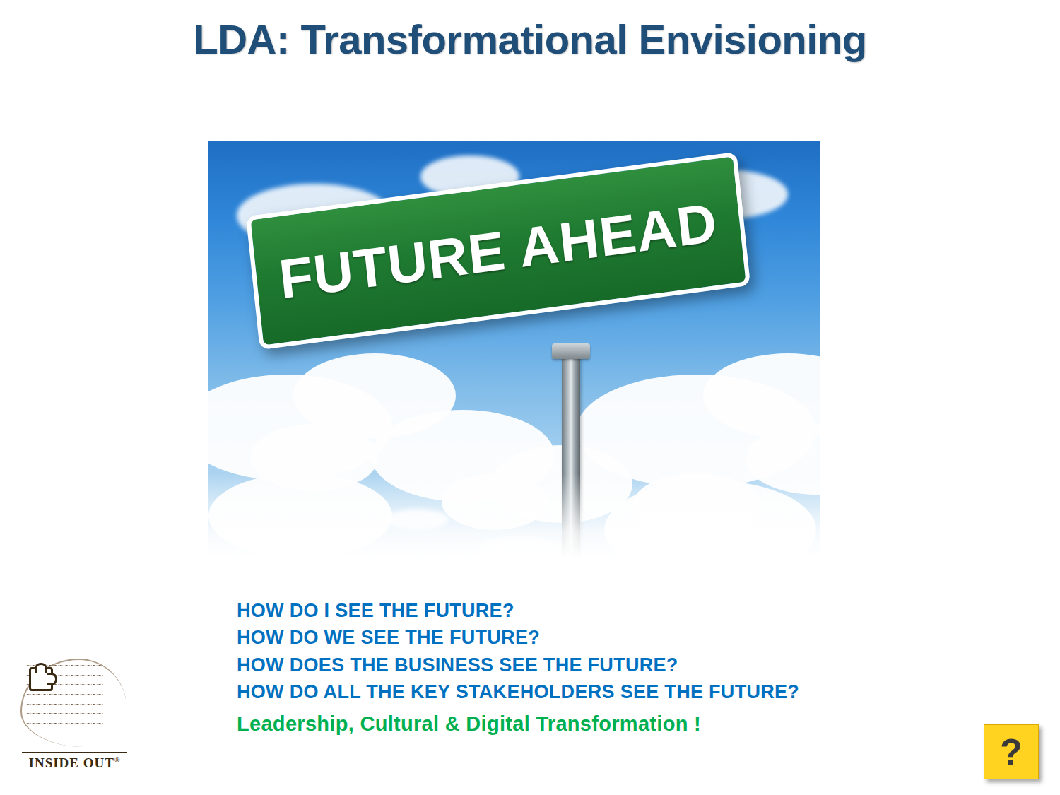LDA: Transformational Envisioning
FUTURE AHEAD
HOW DO I SEE THE FUTURE?
HOW DO WE SEE THE FUTURE?
HOW DOES THE BUSINESS SEE THE FUTURE?
HOW DO ALL THE KEY STAKEHOLDERS SEE THE FUTURE?
Leadership, Cultural & Digital Transformation !
~~~~~~~~~~~~~~
~~~~~~~~~~~~~~
~~~~~~~~~~~~~~
~~~~~~~~~~~~~~
~~~~~~~~~~~~~~
~~~~~~~~~~~~~~
~~~~~~~~~~~~~~
INSIDE OUT®
?